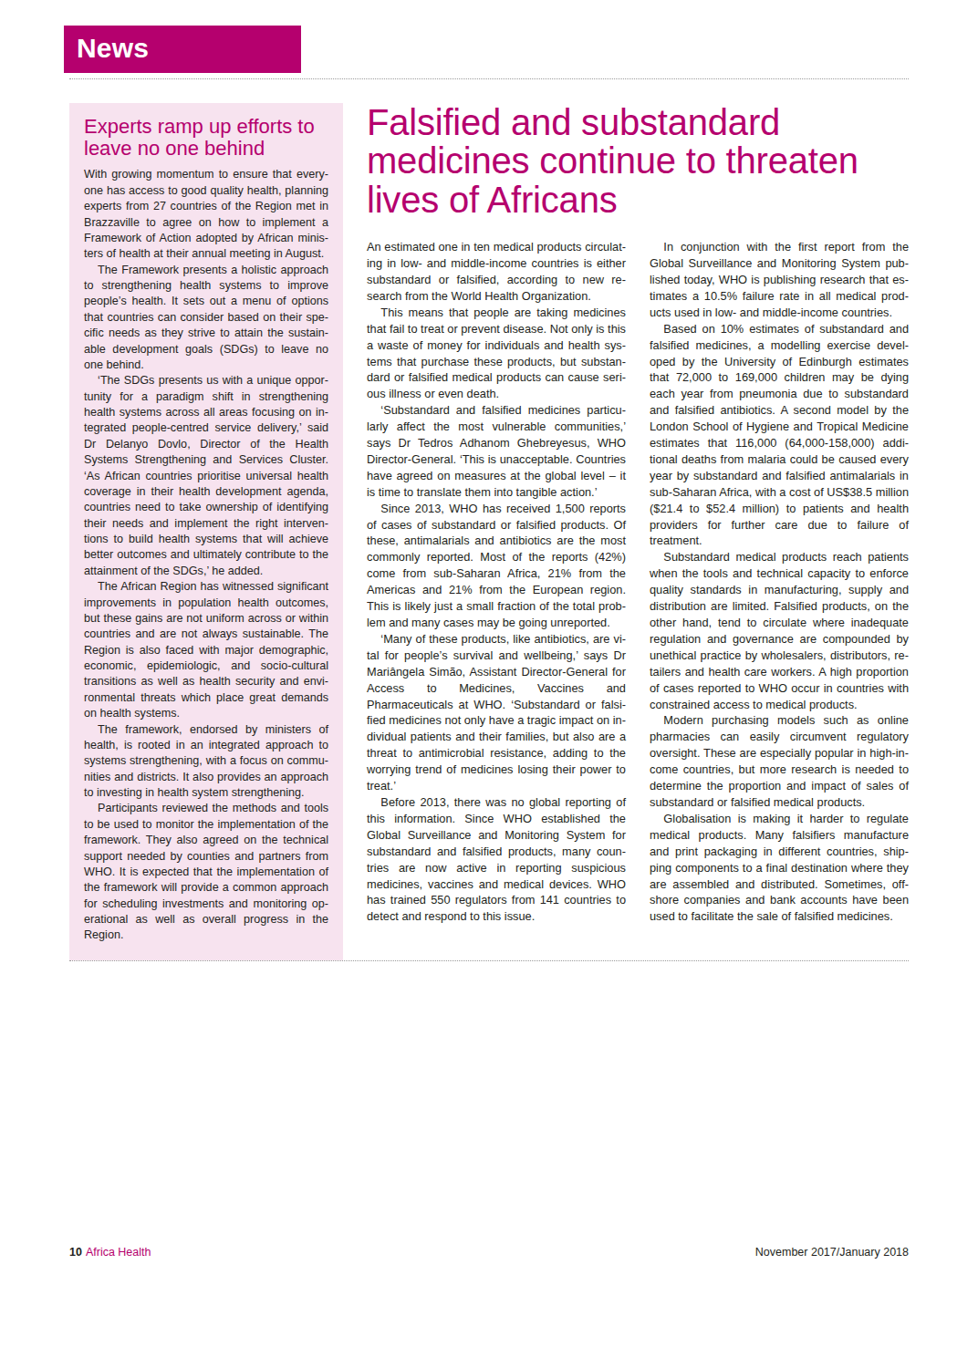News
Experts ramp up efforts to leave no one behind
With growing momentum to ensure that everyone has access to good quality health, planning experts from 27 countries of the Region met in Brazzaville to agree on how to implement a Framework of Action adopted by African ministers of health at their annual meeting in August.
The Framework presents a holistic approach to strengthening health systems to improve people’s health. It sets out a menu of options that countries can consider based on their specific needs as they strive to attain the sustainable development goals (SDGs) to leave no one behind.
‘The SDGs presents us with a unique opportunity for a paradigm shift in strengthening health systems across all areas focusing on integrated people-centred service delivery,’ said Dr Delanyo Dovlo, Director of the Health Systems Strengthening and Services Cluster. ‘As African countries prioritise universal health coverage in their health development agenda, countries need to take ownership of identifying their needs and implement the right interventions to build health systems that will achieve better outcomes and ultimately contribute to the attainment of the SDGs,’ he added.
The African Region has witnessed significant improvements in population health outcomes, but these gains are not uniform across or within countries and are not always sustainable. The Region is also faced with major demographic, economic, epidemiologic, and socio-cultural transitions as well as health security and environmental threats which place great demands on health systems.
The framework, endorsed by ministers of health, is rooted in an integrated approach to systems strengthening, with a focus on communities and districts. It also provides an approach to investing in health system strengthening.
Participants reviewed the methods and tools to be used to monitor the implementation of the framework. They also agreed on the technical support needed by counties and partners from WHO. It is expected that the implementation of the framework will provide a common approach for scheduling investments and monitoring operational as well as overall progress in the Region.
Falsified and substandard medicines continue to threaten lives of Africans
An estimated one in ten medical products circulating in low- and middle-income countries is either substandard or falsified, according to new research from the World Health Organization.
This means that people are taking medicines that fail to treat or prevent disease. Not only is this a waste of money for individuals and health systems that purchase these products, but substandard or falsified medical products can cause serious illness or even death.
‘Substandard and falsified medicines particularly affect the most vulnerable communities,’ says Dr Tedros Adhanom Ghebreyesus, WHO Director-General. ‘This is unacceptable. Countries have agreed on measures at the global level – it is time to translate them into tangible action.’
Since 2013, WHO has received 1,500 reports of cases of substandard or falsified products. Of these, antimalarials and antibiotics are the most commonly reported. Most of the reports (42%) come from sub-Saharan Africa, 21% from the Americas and 21% from the European region. This is likely just a small fraction of the total problem and many cases may be going unreported.
‘Many of these products, like antibiotics, are vital for people’s survival and wellbeing,’ says Dr Mariângela Simão, Assistant Director-General for Access to Medicines, Vaccines and Pharmaceuticals at WHO. ‘Substandard or falsified medicines not only have a tragic impact on individual patients and their families, but also are a threat to antimicrobial resistance, adding to the worrying trend of medicines losing their power to treat.’
Before 2013, there was no global reporting of this information. Since WHO established the Global Surveillance and Monitoring System for substandard and falsified products, many countries are now active in reporting suspicious medicines, vaccines and medical devices. WHO has trained 550 regulators from 141 countries to detect and respond to this issue.
In conjunction with the first report from the Global Surveillance and Monitoring System published today, WHO is publishing research that estimates a 10.5% failure rate in all medical products used in low- and middle-income countries.
Based on 10% estimates of substandard and falsified medicines, a modelling exercise developed by the University of Edinburgh estimates that 72,000 to 169,000 children may be dying each year from pneumonia due to substandard and falsified antibiotics. A second model by the London School of Hygiene and Tropical Medicine estimates that 116,000 (64,000-158,000) additional deaths from malaria could be caused every year by substandard and falsified antimalarials in sub-Saharan Africa, with a cost of US$38.5 million ($21.4 to $52.4 million) to patients and health providers for further care due to failure of treatment.
Substandard medical products reach patients when the tools and technical capacity to enforce quality standards in manufacturing, supply and distribution are limited. Falsified products, on the other hand, tend to circulate where inadequate regulation and governance are compounded by unethical practice by wholesalers, distributors, retailers and health care workers. A high proportion of cases reported to WHO occur in countries with constrained access to medical products.
Modern purchasing models such as online pharmacies can easily circumvent regulatory oversight. These are especially popular in high-income countries, but more research is needed to determine the proportion and impact of sales of substandard or falsified medical products.
Globalisation is making it harder to regulate medical products. Many falsifiers manufacture and print packaging in different countries, shipping components to a final destination where they are assembled and distributed. Sometimes, offshore companies and bank accounts have been used to facilitate the sale of falsified medicines.
10 Africa Health
November 2017/January 2018